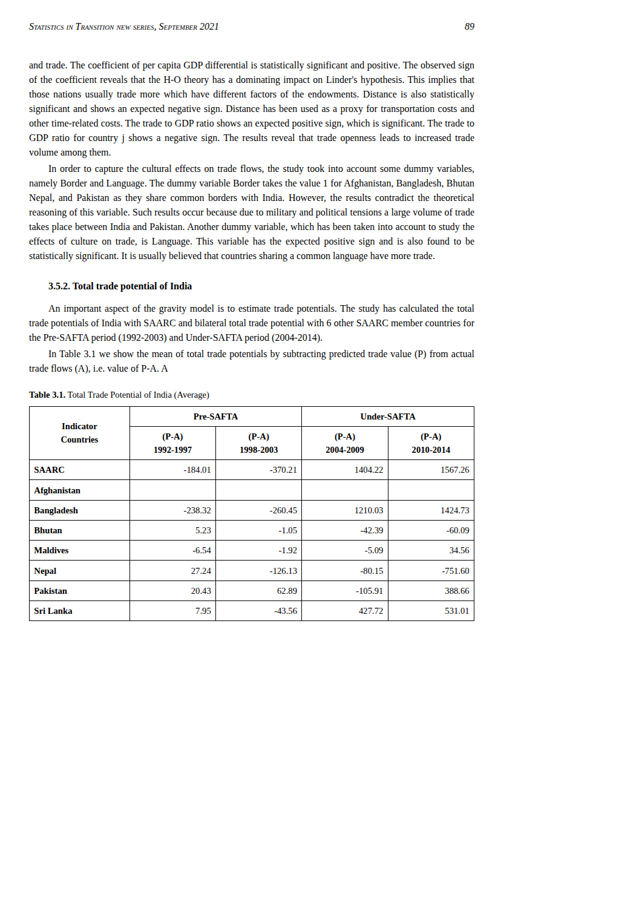Statistics in Transition new series, September 2021 89
and trade. The coefficient of per capita GDP differential is statistically significant and positive. The observed sign of the coefficient reveals that the H-O theory has a dominating impact on Linder's hypothesis. This implies that those nations usually trade more which have different factors of the endowments. Distance is also statistically significant and shows an expected negative sign. Distance has been used as a proxy for transportation costs and other time-related costs. The trade to GDP ratio shows an expected positive sign, which is significant. The trade to GDP ratio for country j shows a negative sign. The results reveal that trade openness leads to increased trade volume among them.
In order to capture the cultural effects on trade flows, the study took into account some dummy variables, namely Border and Language. The dummy variable Border takes the value 1 for Afghanistan, Bangladesh, Bhutan Nepal, and Pakistan as they share common borders with India. However, the results contradict the theoretical reasoning of this variable. Such results occur because due to military and political tensions a large volume of trade takes place between India and Pakistan. Another dummy variable, which has been taken into account to study the effects of culture on trade, is Language. This variable has the expected positive sign and is also found to be statistically significant. It is usually believed that countries sharing a common language have more trade.
3.5.2. Total trade potential of India
An important aspect of the gravity model is to estimate trade potentials. The study has calculated the total trade potentials of India with SAARC and bilateral total trade potential with 6 other SAARC member countries for the Pre-SAFTA period (1992-2003) and Under-SAFTA period (2004-2014).
In Table 3.1 we show the mean of total trade potentials by subtracting predicted trade value (P) from actual trade flows (A), i.e. value of P-A. A
Table 3.1. Total Trade Potential of India (Average)
| Indicator Countries | Pre-SAFTA | Under-SAFTA |
| --- | --- | --- |
| (P-A) 1992-1997 | (P-A) 1998-2003 | (P-A) 2004-2009 | (P-A) 2010-2014 |
| SAARC | -184.01 | -370.21 | 1404.22 | 1567.26 |
| Afghanistan | | | | |
| Bangladesh | -238.32 | -260.45 | 1210.03 | 1424.73 |
| Bhutan | 5.23 | -1.05 | -42.39 | -60.09 |
| Maldives | -6.54 | -1.92 | -5.09 | 34.56 |
| Nepal | 27.24 | -126.13 | -80.15 | -751.60 |
| Pakistan | 20.43 | 62.89 | -105.91 | 388.66 |
| Sri Lanka | 7.95 | -43.56 | 427.72 | 531.01 |